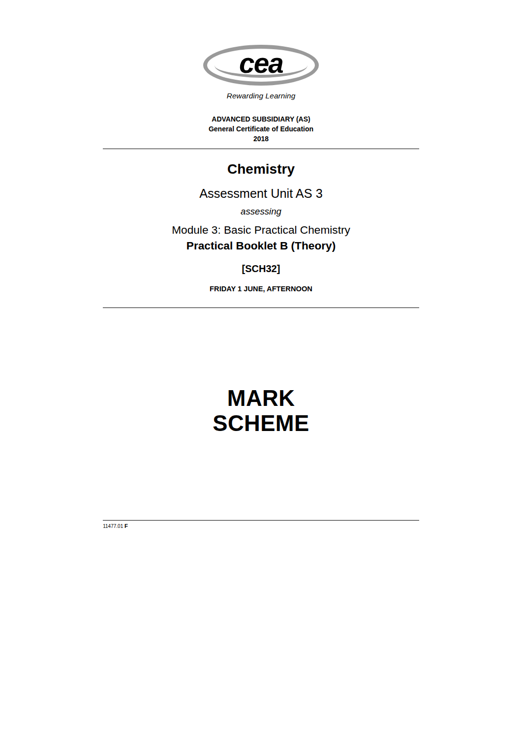cea
Rewarding Learning
ADVANCED SUBSIDIARY (AS)
General Certificate of Education
2018
Chemistry
Assessment Unit AS 3
assessing
Module 3: Basic Practical Chemistry
Practical Booklet B (Theory)
[SCH32]
FRIDAY 1 JUNE, AFTERNOON
MARK
SCHEME
11477.01 F